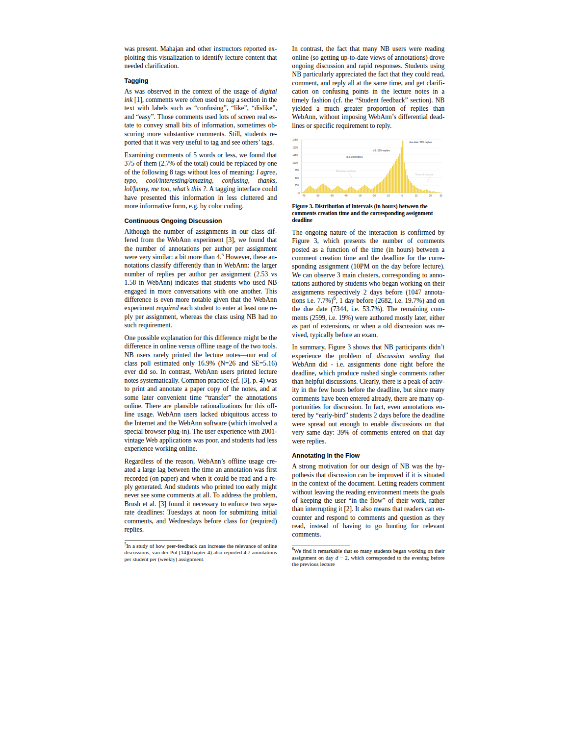was present. Mahajan and other instructors reported exploiting this visualization to identify lecture content that needed clarification.
Tagging
As was observed in the context of the usage of digital ink [1], comments were often used to tag a section in the text with labels such as “confusing”, “like”, “dislike”, and “easy”. Those comments used lots of screen real estate to convey small bits of information, sometimes obscuring more substantive comments. Still, students reported that it was very useful to tag and see others’ tags.
Examining comments of 5 words or less, we found that 375 of them (2.7% of the total) could be replaced by one of the following 8 tags without loss of meaning: I agree, typo, cool/interesting/amazing, confusing, thanks, lol/funny, me too, what’s this ?. A tagging interface could have presented this information in less cluttered and more informative form, e.g. by color coding.
Continuous Ongoing Discussion
Although the number of assignments in our class differed from the WebAnn experiment [3], we found that the number of annotations per author per assignment were very similar: a bit more than 4.5 However, these annotations classify differently than in WebAnn: the larger number of replies per author per assignment (2.53 vs 1.58 in WebAnn) indicates that students who used NB engaged in more conversations with one another. This difference is even more notable given that the WebAnn experiment required each student to enter at least one reply per assignment, whereas the class using NB had no such requirement.
One possible explanation for this difference might be the difference in online versus offline usage of the two tools. NB users rarely printed the lecture notes—our end of class poll estimated only 16.9% (N=26 and SE=5.16) ever did so. In contrast, WebAnn users printed lecture notes systematically. Common practice (cf. [3], p. 4) was to print and annotate a paper copy of the notes, and at some later convenient time “transfer” the annotations online. There are plausible rationalizations for this offline usage. WebAnn users lacked ubiquitous access to the Internet and the WebAnn software (which involved a special browser plug-in). The user experience with 2001-vintage Web applications was poor, and students had less experience working online.
Regardless of the reason, WebAnn’s offline usage created a large lag between the time an annotation was first recorded (on paper) and when it could be read and a reply generated. And students who printed too early might never see some comments at all. To address the problem, Brush et al. [3] found it necessary to enforce two separate deadlines: Tuesdays at noon for submitting initial comments, and Wednesdays before class for (required) replies.
5In a study of how peer-feedback can increase the relevance of online discussions, van der Pol [14](chapter 4) also reported 4.7 annotations per student per (weekly) assignment.
In contrast, the fact that many NB users were reading online (so getting up-to-date views of annotations) drove ongoing discussion and rapid responses. Students using NB particularly appreciated the fact that they could read, comment, and reply all at the same time, and get clarification on confusing points in the lecture notes in a timely fashion (cf. the “Student feedback” section). NB yielded a much greater proportion of replies than WebAnn, without imposing WebAnn’s differential deadlines or specific requirement to reply.
1750 1500 1250 1000 750 500 250 0 -70 -60 -50 -40 -30 -20 -10 0 10 20 30 due date: 58% replies d-1: 51% replies d-2: 39%replies Previous Lecture Time of Lecture
Figure 3. Distribution of intervals (in hours) between the comments creation time and the corresponding assignment deadline
The ongoing nature of the interaction is confirmed by Figure 3, which presents the number of comments posted as a function of the time (in hours) between a comment creation time and the deadline for the corresponding assignment (10PM on the day before lecture). We can observe 3 main clusters, corresponding to annotations authored by students who began working on their assignments respectively 2 days before (1047 annotations i.e. 7.7%)6, 1 day before (2682, i.e. 19.7%) and on the due date (7344, i.e. 53.7%). The remaining comments (2599, i.e. 19%) were authored mostly later, either as part of extensions, or when a old discussion was revived, typically before an exam.
In summary, Figure 3 shows that NB participants didn’t experience the problem of discussion seeding that WebAnn did - i.e. assignments done right before the deadline, which produce rushed single comments rather than helpful discussions. Clearly, there is a peak of activity in the few hours before the deadline, but since many comments have been entered already, there are many opportunities for discussion. In fact, even annotations entered by “early-bird” students 2 days before the deadline were spread out enough to enable discussions on that very same day: 39% of comments entered on that day were replies.
Annotating in the Flow
A strong motivation for our design of NB was the hypothesis that discussion can be improved if it is situated in the context of the document. Letting readers comment without leaving the reading environment meets the goals of keeping the user “in the flow” of their work, rather than interrupting it [2]. It also means that readers can encounter and respond to comments and question as they read, instead of having to go hunting for relevant comments.
6We find it remarkable that so many students began working on their assignment on day d − 2, which corresponded to the evening before the previous lecture